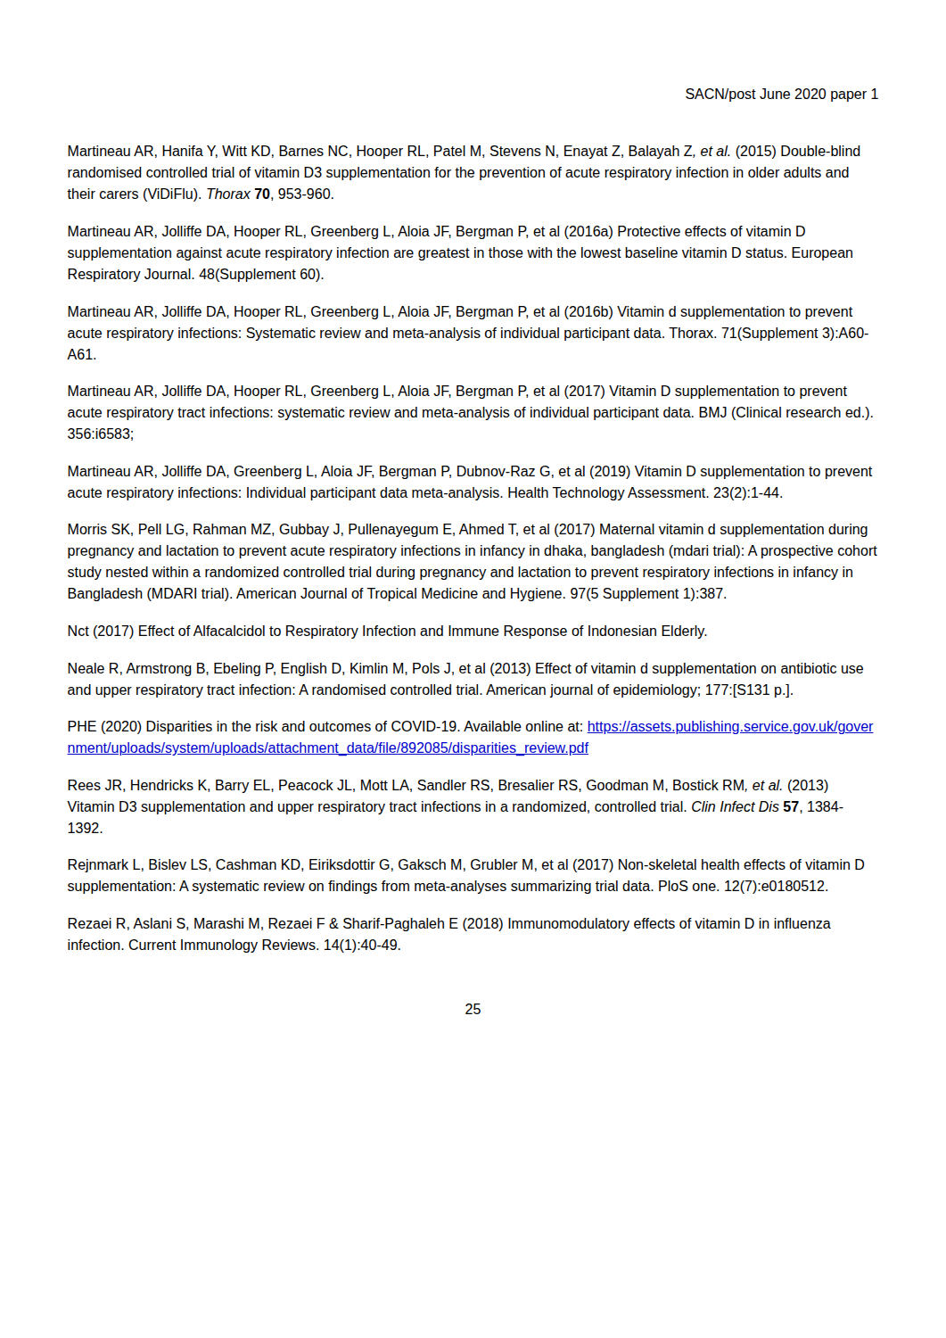SACN/post June 2020 paper 1
Martineau AR, Hanifa Y, Witt KD, Barnes NC, Hooper RL, Patel M, Stevens N, Enayat Z, Balayah Z, et al. (2015) Double-blind randomised controlled trial of vitamin D3 supplementation for the prevention of acute respiratory infection in older adults and their carers (ViDiFlu). Thorax 70, 953-960.
Martineau AR, Jolliffe DA, Hooper RL, Greenberg L, Aloia JF, Bergman P, et al (2016a) Protective effects of vitamin D supplementation against acute respiratory infection are greatest in those with the lowest baseline vitamin D status. European Respiratory Journal. 48(Supplement 60).
Martineau AR, Jolliffe DA, Hooper RL, Greenberg L, Aloia JF, Bergman P, et al (2016b) Vitamin d supplementation to prevent acute respiratory infections: Systematic review and meta-analysis of individual participant data. Thorax. 71(Supplement 3):A60-A61.
Martineau AR, Jolliffe DA, Hooper RL, Greenberg L, Aloia JF, Bergman P, et al (2017) Vitamin D supplementation to prevent acute respiratory tract infections: systematic review and meta-analysis of individual participant data. BMJ (Clinical research ed.). 356:i6583;
Martineau AR, Jolliffe DA, Greenberg L, Aloia JF, Bergman P, Dubnov-Raz G, et al (2019) Vitamin D supplementation to prevent acute respiratory infections: Individual participant data meta-analysis. Health Technology Assessment. 23(2):1-44.
Morris SK, Pell LG, Rahman MZ, Gubbay J, Pullenayegum E, Ahmed T, et al (2017) Maternal vitamin d supplementation during pregnancy and lactation to prevent acute respiratory infections in infancy in dhaka, bangladesh (mdari trial): A prospective cohort study nested within a randomized controlled trial during pregnancy and lactation to prevent respiratory infections in infancy in Bangladesh (MDARI trial). American Journal of Tropical Medicine and Hygiene. 97(5 Supplement 1):387.
Nct (2017) Effect of Alfacalcidol to Respiratory Infection and Immune Response of Indonesian Elderly.
Neale R, Armstrong B, Ebeling P, English D, Kimlin M, Pols J, et al (2013) Effect of vitamin d supplementation on antibiotic use and upper respiratory tract infection: A randomised controlled trial. American journal of epidemiology; 177:[S131 p.].
PHE (2020) Disparities in the risk and outcomes of COVID-19. Available online at: https://assets.publishing.service.gov.uk/government/uploads/system/uploads/attachment_data/file/892085/disparities_review.pdf
Rees JR, Hendricks K, Barry EL, Peacock JL, Mott LA, Sandler RS, Bresalier RS, Goodman M, Bostick RM, et al. (2013) Vitamin D3 supplementation and upper respiratory tract infections in a randomized, controlled trial. Clin Infect Dis 57, 1384-1392.
Rejnmark L, Bislev LS, Cashman KD, Eiriksdottir G, Gaksch M, Grubler M, et al (2017) Non-skeletal health effects of vitamin D supplementation: A systematic review on findings from meta-analyses summarizing trial data. PloS one. 12(7):e0180512.
Rezaei R, Aslani S, Marashi M, Rezaei F & Sharif-Paghaleh E (2018) Immunomodulatory effects of vitamin D in influenza infection. Current Immunology Reviews. 14(1):40-49.
25